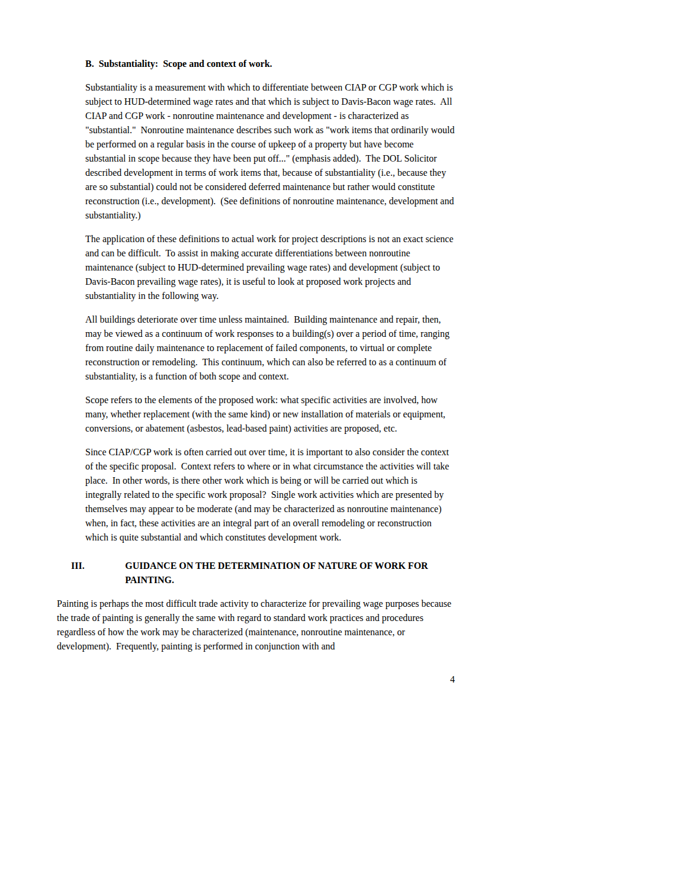B. Substantiality: Scope and context of work.
Substantiality is a measurement with which to differentiate between CIAP or CGP work which is subject to HUD-determined wage rates and that which is subject to Davis-Bacon wage rates. All CIAP and CGP work - nonroutine maintenance and development - is characterized as "substantial." Nonroutine maintenance describes such work as "work items that ordinarily would be performed on a regular basis in the course of upkeep of a property but have become substantial in scope because they have been put off..." (emphasis added). The DOL Solicitor described development in terms of work items that, because of substantiality (i.e., because they are so substantial) could not be considered deferred maintenance but rather would constitute reconstruction (i.e., development). (See definitions of nonroutine maintenance, development and substantiality.)
The application of these definitions to actual work for project descriptions is not an exact science and can be difficult. To assist in making accurate differentiations between nonroutine maintenance (subject to HUD-determined prevailing wage rates) and development (subject to Davis-Bacon prevailing wage rates), it is useful to look at proposed work projects and substantiality in the following way.
All buildings deteriorate over time unless maintained. Building maintenance and repair, then, may be viewed as a continuum of work responses to a building(s) over a period of time, ranging from routine daily maintenance to replacement of failed components, to virtual or complete reconstruction or remodeling. This continuum, which can also be referred to as a continuum of substantiality, is a function of both scope and context.
Scope refers to the elements of the proposed work: what specific activities are involved, how many, whether replacement (with the same kind) or new installation of materials or equipment, conversions, or abatement (asbestos, lead-based paint) activities are proposed, etc.
Since CIAP/CGP work is often carried out over time, it is important to also consider the context of the specific proposal. Context refers to where or in what circumstance the activities will take place. In other words, is there other work which is being or will be carried out which is integrally related to the specific work proposal? Single work activities which are presented by themselves may appear to be moderate (and may be characterized as nonroutine maintenance) when, in fact, these activities are an integral part of an overall remodeling or reconstruction which is quite substantial and which constitutes development work.
III. GUIDANCE ON THE DETERMINATION OF NATURE OF WORK FOR PAINTING.
Painting is perhaps the most difficult trade activity to characterize for prevailing wage purposes because the trade of painting is generally the same with regard to standard work practices and procedures regardless of how the work may be characterized (maintenance, nonroutine maintenance, or development). Frequently, painting is performed in conjunction with and
4